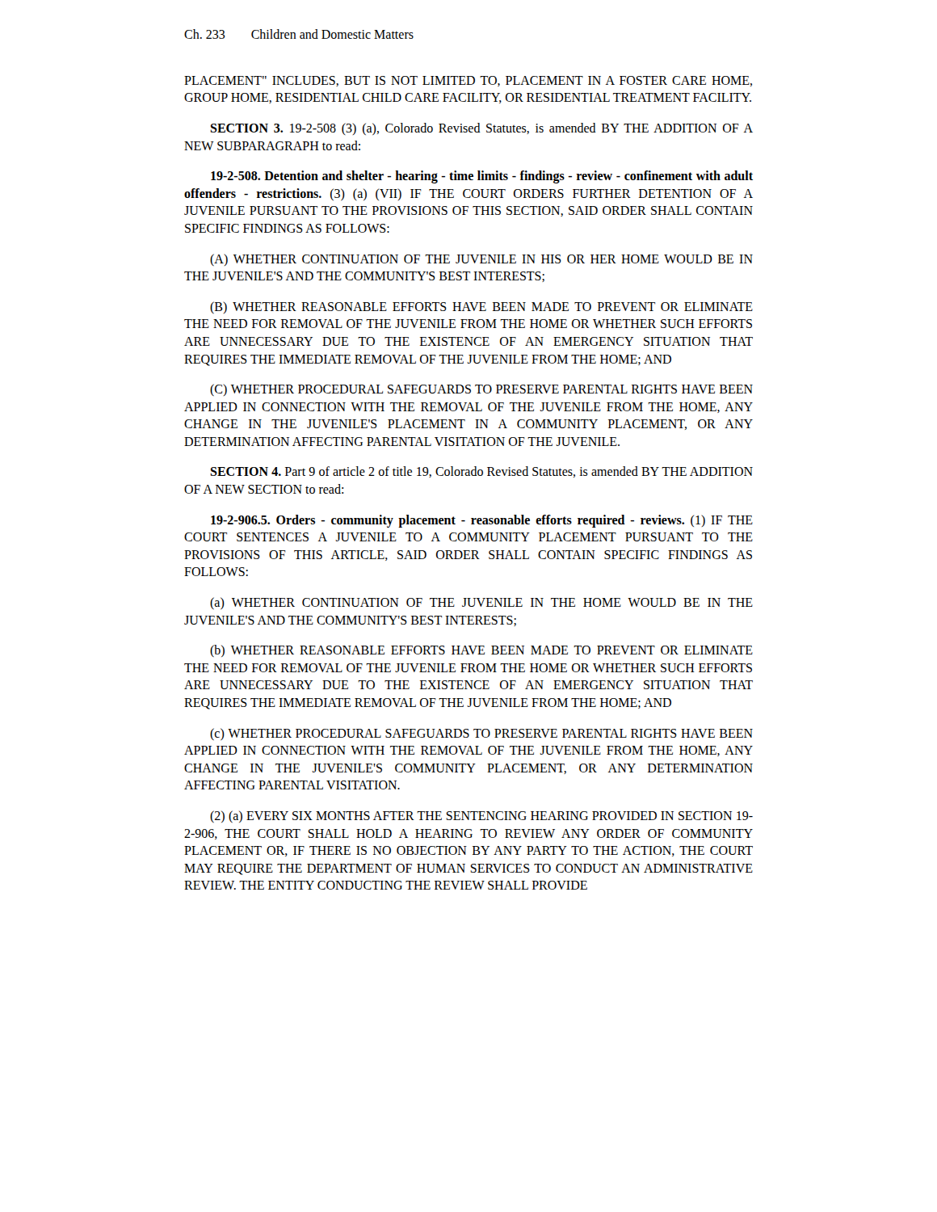Ch. 233 Children and Domestic Matters
PLACEMENT" INCLUDES, BUT IS NOT LIMITED TO, PLACEMENT IN A FOSTER CARE HOME, GROUP HOME, RESIDENTIAL CHILD CARE FACILITY, OR RESIDENTIAL TREATMENT FACILITY.
SECTION 3. 19-2-508 (3) (a), Colorado Revised Statutes, is amended BY THE ADDITION OF A NEW SUBPARAGRAPH to read:
19-2-508. Detention and shelter - hearing - time limits - findings - review - confinement with adult offenders - restrictions. (3) (a) (VII) IF THE COURT ORDERS FURTHER DETENTION OF A JUVENILE PURSUANT TO THE PROVISIONS OF THIS SECTION, SAID ORDER SHALL CONTAIN SPECIFIC FINDINGS AS FOLLOWS:
(A) WHETHER CONTINUATION OF THE JUVENILE IN HIS OR HER HOME WOULD BE IN THE JUVENILE'S AND THE COMMUNITY'S BEST INTERESTS;
(B) WHETHER REASONABLE EFFORTS HAVE BEEN MADE TO PREVENT OR ELIMINATE THE NEED FOR REMOVAL OF THE JUVENILE FROM THE HOME OR WHETHER SUCH EFFORTS ARE UNNECESSARY DUE TO THE EXISTENCE OF AN EMERGENCY SITUATION THAT REQUIRES THE IMMEDIATE REMOVAL OF THE JUVENILE FROM THE HOME; AND
(C) WHETHER PROCEDURAL SAFEGUARDS TO PRESERVE PARENTAL RIGHTS HAVE BEEN APPLIED IN CONNECTION WITH THE REMOVAL OF THE JUVENILE FROM THE HOME, ANY CHANGE IN THE JUVENILE'S PLACEMENT IN A COMMUNITY PLACEMENT, OR ANY DETERMINATION AFFECTING PARENTAL VISITATION OF THE JUVENILE.
SECTION 4. Part 9 of article 2 of title 19, Colorado Revised Statutes, is amended BY THE ADDITION OF A NEW SECTION to read:
19-2-906.5. Orders - community placement - reasonable efforts required - reviews. (1) IF THE COURT SENTENCES A JUVENILE TO A COMMUNITY PLACEMENT PURSUANT TO THE PROVISIONS OF THIS ARTICLE, SAID ORDER SHALL CONTAIN SPECIFIC FINDINGS AS FOLLOWS:
(a) WHETHER CONTINUATION OF THE JUVENILE IN THE HOME WOULD BE IN THE JUVENILE'S AND THE COMMUNITY'S BEST INTERESTS;
(b) WHETHER REASONABLE EFFORTS HAVE BEEN MADE TO PREVENT OR ELIMINATE THE NEED FOR REMOVAL OF THE JUVENILE FROM THE HOME OR WHETHER SUCH EFFORTS ARE UNNECESSARY DUE TO THE EXISTENCE OF AN EMERGENCY SITUATION THAT REQUIRES THE IMMEDIATE REMOVAL OF THE JUVENILE FROM THE HOME; AND
(c) WHETHER PROCEDURAL SAFEGUARDS TO PRESERVE PARENTAL RIGHTS HAVE BEEN APPLIED IN CONNECTION WITH THE REMOVAL OF THE JUVENILE FROM THE HOME, ANY CHANGE IN THE JUVENILE'S COMMUNITY PLACEMENT, OR ANY DETERMINATION AFFECTING PARENTAL VISITATION.
(2) (a) EVERY SIX MONTHS AFTER THE SENTENCING HEARING PROVIDED IN SECTION 19-2-906, THE COURT SHALL HOLD A HEARING TO REVIEW ANY ORDER OF COMMUNITY PLACEMENT OR, IF THERE IS NO OBJECTION BY ANY PARTY TO THE ACTION, THE COURT MAY REQUIRE THE DEPARTMENT OF HUMAN SERVICES TO CONDUCT AN ADMINISTRATIVE REVIEW. THE ENTITY CONDUCTING THE REVIEW SHALL PROVIDE